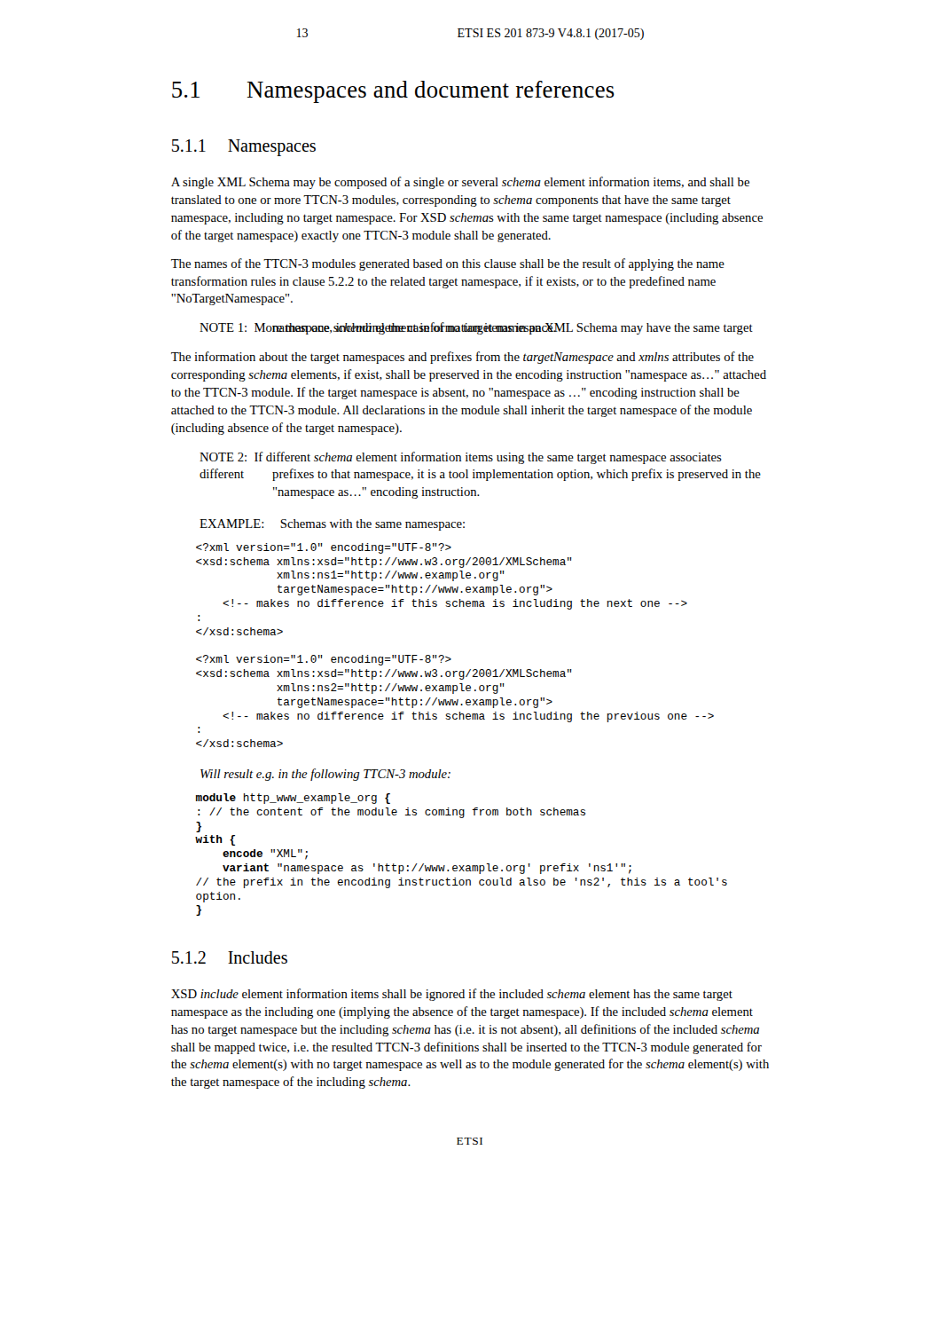13 ETSI ES 201 873-9 V4.8.1 (2017-05)
5.1 Namespaces and document references
5.1.1 Namespaces
A single XML Schema may be composed of a single or several schema element information items, and shall be translated to one or more TTCN-3 modules, corresponding to schema components that have the same target namespace, including no target namespace. For XSD schemas with the same target namespace (including absence of the target namespace) exactly one TTCN-3 module shall be generated.
The names of the TTCN-3 modules generated based on this clause shall be the result of applying the name transformation rules in clause 5.2.2 to the related target namespace, if it exists, or to the predefined name "NoTargetNamespace".
NOTE 1: More than one schema element information items in an XML Schema may have the same target namespace, including the case of no target namespace.
The information about the target namespaces and prefixes from the targetNamespace and xmlns attributes of the corresponding schema elements, if exist, shall be preserved in the encoding instruction "namespace as…" attached to the TTCN-3 module. If the target namespace is absent, no "namespace as …" encoding instruction shall be attached to the TTCN-3 module. All declarations in the module shall inherit the target namespace of the module (including absence of the target namespace).
NOTE 2: If different schema element information items using the same target namespace associates different prefixes to that namespace, it is a tool implementation option, which prefix is preserved in the
"namespace as…" encoding instruction.
EXAMPLE: Schemas with the same namespace:
<?xml version="1.0" encoding="UTF-8"?>
<xsd:schema xmlns:xsd="http://www.w3.org/2001/XMLSchema"
            xmlns:ns1="http://www.example.org"
            targetNamespace="http://www.example.org">
    <!-- makes no difference if this schema is including the next one -->
:
</xsd:schema>

<?xml version="1.0" encoding="UTF-8"?>
<xsd:schema xmlns:xsd="http://www.w3.org/2001/XMLSchema"
            xmlns:ns2="http://www.example.org"
            targetNamespace="http://www.example.org">
    <!-- makes no difference if this schema is including the previous one -->
:
</xsd:schema>
Will result e.g. in the following TTCN-3 module:
module http_www_example_org {
: // the content of the module is coming from both schemas
}
with {
    encode "XML";
    variant "namespace as 'http://www.example.org' prefix 'ns1'";
// the prefix in the encoding instruction could also be 'ns2', this is a tool's option.
}
5.1.2 Includes
XSD include element information items shall be ignored if the included schema element has the same target namespace as the including one (implying the absence of the target namespace). If the included schema element has no target namespace but the including schema has (i.e. it is not absent), all definitions of the included schema shall be mapped twice, i.e. the resulted TTCN-3 definitions shall be inserted to the TTCN-3 module generated for the schema element(s) with no target namespace as well as to the module generated for the schema element(s) with the target namespace of the including schema.
ETSI